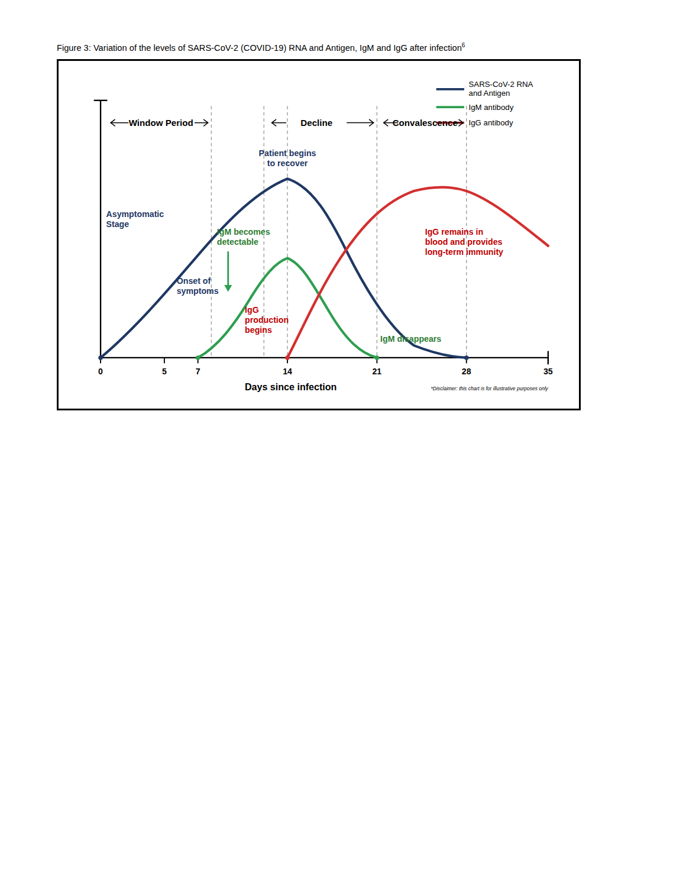Figure 3: Variation of the levels of SARS-CoV-2 (COVID-19) RNA and Antigen, IgM and IgG after infection6
SARS-CoV-2 RNA and Antigen IgM antibody IgG antibody 0 5 7 14 21 28 35 Days since infection *Disclaimer: this chart is for illustrative purposes only Window Period Decline Convalescence Patient begins to recover Asymptomatic Stage IgM becomes detectable Onset of symptoms IgG production begins IgM disappears IgG remains in blood and provides long-term immunity